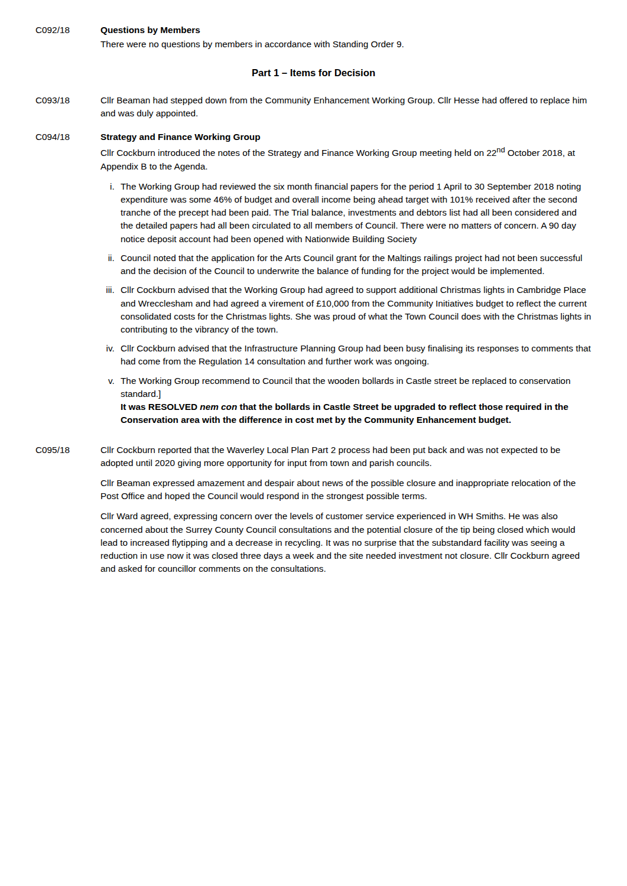C092/18
Questions by Members
There were no questions by members in accordance with Standing Order 9.
Part 1 – Items for Decision
C093/18
Cllr Beaman had stepped down from the Community Enhancement Working Group. Cllr Hesse had offered to replace him and was duly appointed.
C094/18
Strategy and Finance Working Group
Cllr Cockburn introduced the notes of the Strategy and Finance Working Group meeting held on 22nd October 2018, at Appendix B to the Agenda.
The Working Group had reviewed the six month financial papers for the period 1 April to 30 September 2018 noting expenditure was some 46% of budget and overall income being ahead target with 101% received after the second tranche of the precept had been paid. The Trial balance, investments and debtors list had all been considered and the detailed papers had all been circulated to all members of Council. There were no matters of concern. A 90 day notice deposit account had been opened with Nationwide Building Society
Council noted that the application for the Arts Council grant for the Maltings railings project had not been successful and the decision of the Council to underwrite the balance of funding for the project would be implemented.
Cllr Cockburn advised that the Working Group had agreed to support additional Christmas lights in Cambridge Place and Wrecclesham and had agreed a virement of £10,000 from the Community Initiatives budget to reflect the current consolidated costs for the Christmas lights. She was proud of what the Town Council does with the Christmas lights in contributing to the vibrancy of the town.
Cllr Cockburn advised that the Infrastructure Planning Group had been busy finalising its responses to comments that had come from the Regulation 14 consultation and further work was ongoing.
The Working Group recommend to Council that the wooden bollards in Castle street be replaced to conservation standard.]
It was RESOLVED nem con that the bollards in Castle Street be upgraded to reflect those required in the Conservation area with the difference in cost met by the Community Enhancement budget.
C095/18
Cllr Cockburn reported that the Waverley Local Plan Part 2 process had been put back and was not expected to be adopted until 2020 giving more opportunity for input from town and parish councils.
Cllr Beaman expressed amazement and despair about news of the possible closure and inappropriate relocation of the Post Office and hoped the Council would respond in the strongest possible terms.
Cllr Ward agreed, expressing concern over the levels of customer service experienced in WH Smiths. He was also concerned about the Surrey County Council consultations and the potential closure of the tip being closed which would lead to increased flytipping and a decrease in recycling. It was no surprise that the substandard facility was seeing a reduction in use now it was closed three days a week and the site needed investment not closure. Cllr Cockburn agreed and asked for councillor comments on the consultations.